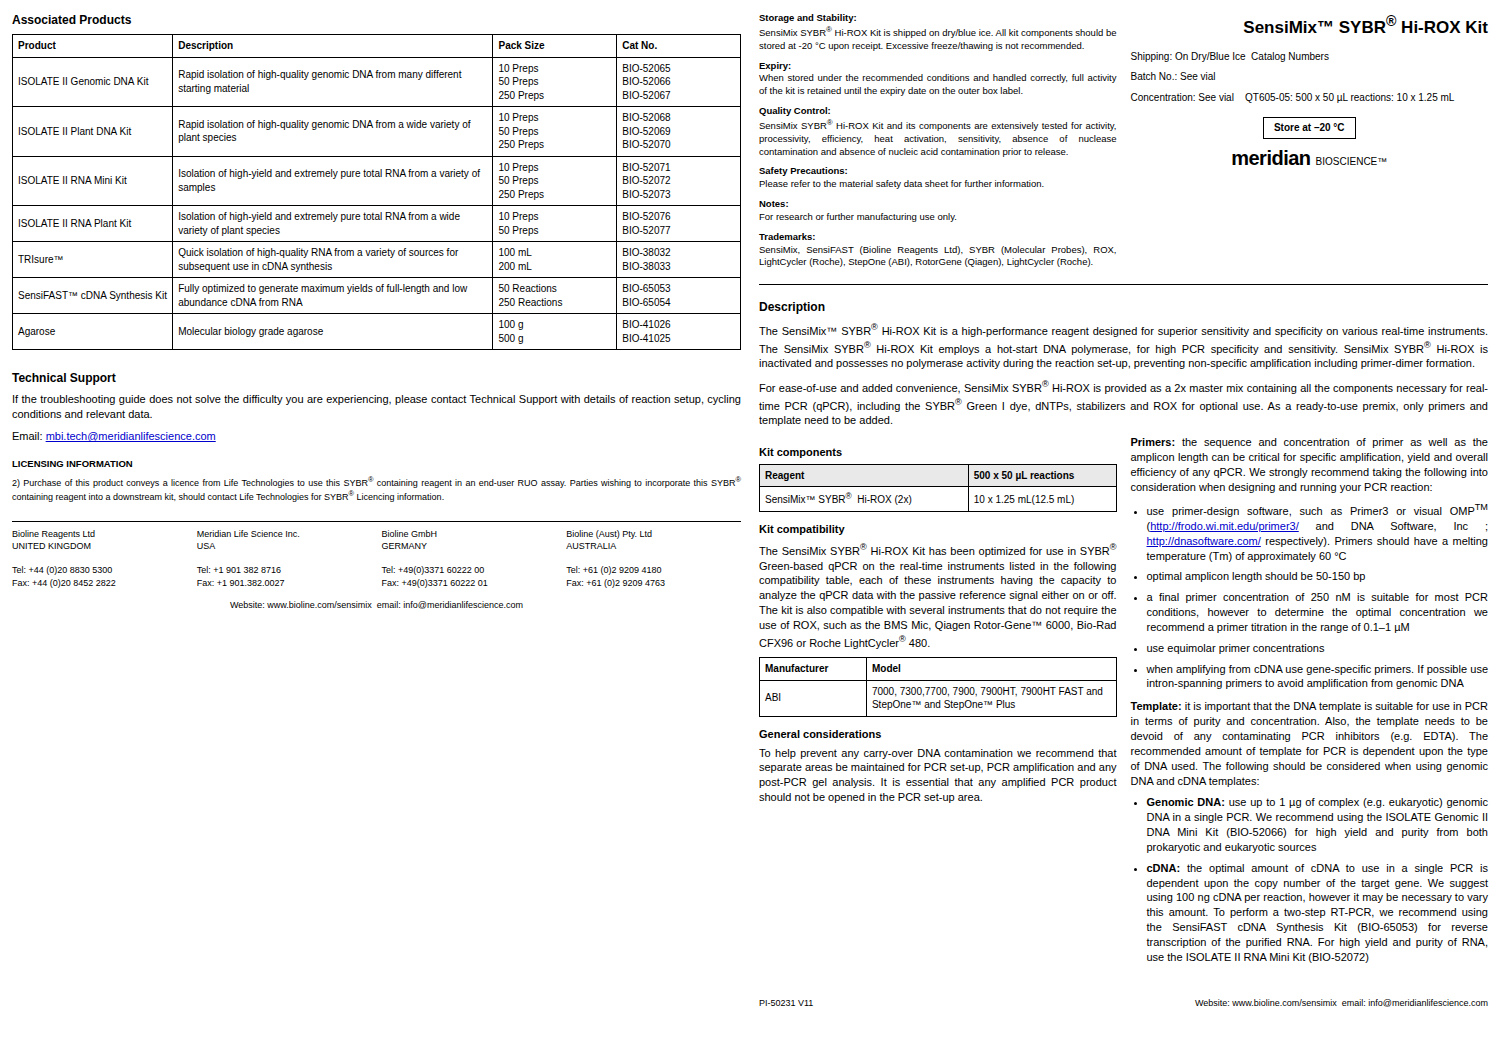Associated Products
| Product | Description | Pack Size | Cat No. |
| --- | --- | --- | --- |
| ISOLATE II Genomic DNA Kit | Rapid isolation of high-quality genomic DNA from many different starting material | 10 Preps 50 Preps 250 Preps | BIO-52065 BIO-52066 BIO-52067 |
| ISOLATE II Plant DNA Kit | Rapid isolation of high-quality genomic DNA from a wide variety of plant species | 10 Preps 50 Preps 250 Preps | BIO-52068 BIO-52069 BIO-52070 |
| ISOLATE II RNA Mini Kit | Isolation of high-yield and extremely pure total RNA from a variety of samples | 10 Preps 50 Preps 250 Preps | BIO-52071 BIO-52072 BIO-52073 |
| ISOLATE II RNA Plant Kit | Isolation of high-yield and extremely pure total RNA from a wide variety of plant species | 10 Preps 50 Preps | BIO-52076 BIO-52077 |
| TRIsure™ | Quick isolation of high-quality RNA from a variety of sources for subsequent use in cDNA synthesis | 100 mL 200 mL | BIO-38032 BIO-38033 |
| SensiFAST™ cDNA Synthesis Kit | Fully optimized to generate maximum yields of full-length and low abundance cDNA from RNA | 50 Reactions 250 Reactions | BIO-65053 BIO-65054 |
| Agarose | Molecular biology grade agarose | 100 g 500 g | BIO-41026 BIO-41025 |
Technical Support
If the troubleshooting guide does not solve the difficulty you are experiencing, please contact Technical Support with details of reaction setup, cycling conditions and relevant data.
Email: mbi.tech@meridianlifescience.com
LICENSING INFORMATION
2) Purchase of this product conveys a licence from Life Technologies to use this SYBR® containing reagent in an end-user RUO assay. Parties wishing to incorporate this SYBR® containing reagent into a downstream kit, should contact Life Technologies for SYBR® Licencing information.
Bioline Reagents Ltd
UNITED KINGDOM
Tel: +44 (0)20 8830 5300
Fax: +44 (0)20 8452 2822
Meridian Life Science Inc.
USA
Tel: +1 901 382 8716
Fax: +1 901.382.0027
Bioline GmbH
GERMANY
Tel: +49(0)3371 60222 00
Fax: +49(0)3371 60222 01
Bioline (Aust) Pty. Ltd
AUSTRALIA
Tel: +61 (0)2 9209 4180
Fax: +61 (0)2 9209 4763
Website: www.bioline.com/sensimix email: info@meridianlifescience.com
Storage and Stability:
SensiMix SYBR® Hi-ROX Kit is shipped on dry/blue ice. All kit components should be stored at -20 °C upon receipt. Excessive freeze/thawing is not recommended.
Expiry:
When stored under the recommended conditions and handled correctly, full activity of the kit is retained until the expiry date on the outer box label.
Quality Control:
SensiMix SYBR® Hi-ROX Kit and its components are extensively tested for activity, processivity, efficiency, heat activation, sensitivity, absence of nuclease contamination and absence of nucleic acid contamination prior to release.
Safety Precautions:
Please refer to the material safety data sheet for further information.
Notes:
For research or further manufacturing use only.
Trademarks:
SensiMix, SensiFAST (Bioline Reagents Ltd), SYBR (Molecular Probes), ROX, LightCycler (Roche), StepOne (ABI), RotorGene (Qiagen), LightCycler (Roche).
SensiMix™ SYBR® Hi-ROX Kit
Shipping: On Dry/Blue Ice Catalog Numbers
Batch No.: See vial
Concentration: See vial QT605-05: 500 x 50 µL reactions: 10 x 1.25 mL
Store at –20 °C
meridian BIOSCIENCE™
Description
The SensiMix™ SYBR® Hi-ROX Kit is a high-performance reagent designed for superior sensitivity and specificity on various real-time instruments. The SensiMix SYBR® Hi-ROX Kit employs a hot-start DNA polymerase, for high PCR specificity and sensitivity. SensiMix SYBR® Hi-ROX is inactivated and possesses no polymerase activity during the reaction set-up, preventing non-specific amplification including primer-dimer formation.
For ease-of-use and added convenience, SensiMix SYBR® Hi-ROX is provided as a 2x master mix containing all the components necessary for real-time PCR (qPCR), including the SYBR® Green I dye, dNTPs, stabilizers and ROX for optional use. As a ready-to-use premix, only primers and template need to be added.
Kit components
| Reagent | 500 x 50 µL reactions |
| --- | --- |
| SensiMix™ SYBR ® Hi-ROX (2x) | 10 x 1.25 mL(12.5 mL) |
Kit compatibility
The SensiMix SYBR® Hi-ROX Kit has been optimized for use in SYBR® Green-based qPCR on the real-time instruments listed in the following compatibility table, each of these instruments having the capacity to analyze the qPCR data with the passive reference signal either on or off. The kit is also compatible with several instruments that do not require the use of ROX, such as the BMS Mic, Qiagen Rotor-Gene™ 6000, Bio-Rad CFX96 or Roche LightCycler® 480.
| Manufacturer | Model |
| --- | --- |
| ABI | 7000, 7300,7700, 7900, 7900HT, 7900HT FAST and StepOne™ and StepOne™ Plus |
General considerations
To help prevent any carry-over DNA contamination we recommend that separate areas be maintained for PCR set-up, PCR amplification and any post-PCR gel analysis. It is essential that any amplified PCR product should not be opened in the PCR set-up area.
Primers: the sequence and concentration of primer as well as the amplicon length can be critical for specific amplification, yield and overall efficiency of any qPCR. We strongly recommend taking the following into consideration when designing and running your PCR reaction:
use primer-design software, such as Primer3 or visual OMPTM (http://frodo.wi.mit.edu/primer3/ and DNA Software, Inc ; http://dnasoftware.com/ respectively). Primers should have a melting temperature (Tm) of approximately 60 °C
optimal amplicon length should be 50-150 bp
a final primer concentration of 250 nM is suitable for most PCR conditions, however to determine the optimal concentration we recommend a primer titration in the range of 0.1–1 µM
use equimolar primer concentrations
when amplifying from cDNA use gene-specific primers. If possible use intron-spanning primers to avoid amplification from genomic DNA
Template: it is important that the DNA template is suitable for use in PCR in terms of purity and concentration. Also, the template needs to be devoid of any contaminating PCR inhibitors (e.g. EDTA). The recommended amount of template for PCR is dependent upon the type of DNA used. The following should be considered when using genomic DNA and cDNA templates:
Genomic DNA: use up to 1 µg of complex (e.g. eukaryotic) genomic DNA in a single PCR. We recommend using the ISOLATE Genomic II DNA Mini Kit (BIO-52066) for high yield and purity from both prokaryotic and eukaryotic sources
cDNA: the optimal amount of cDNA to use in a single PCR is dependent upon the copy number of the target gene. We suggest using 100 ng cDNA per reaction, however it may be necessary to vary this amount. To perform a two-step RT-PCR, we recommend using the SensiFAST cDNA Synthesis Kit (BIO-65053) for reverse transcription of the purified RNA. For high yield and purity of RNA, use the ISOLATE II RNA Mini Kit (BIO-52072)
PI-50231 V11
Website: www.bioline.com/sensimix email: info@meridianlifescience.com